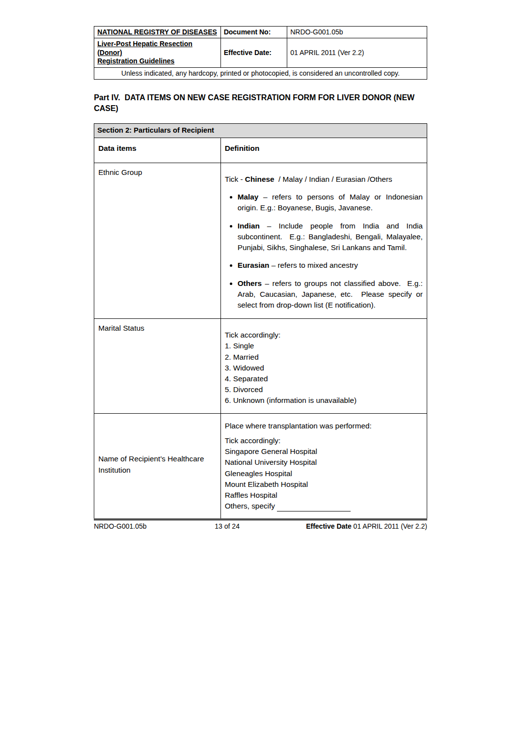| NATIONAL REGISTRY OF DISEASES | Document No: | NRDO-G001.05b |
| Liver-Post Hepatic Resection (Donor) Registration Guidelines | Effective Date: | 01 APRIL 2011 (Ver 2.2) |
| Unless indicated, any hardcopy, printed or photocopied, is considered an uncontrolled copy. |
Part IV. DATA ITEMS ON NEW CASE REGISTRATION FORM FOR LIVER DONOR (NEW CASE)
| Section 2: Particulars of Recipient |
| Data items | Definition |
| Ethnic Group | Tick - Chinese / Malay / Indian / Eurasian /Others Malay – refers to persons of Malay or Indonesian origin. E.g.: Boyanese, Bugis, Javanese. Indian – Include people from India and India subcontinent. E.g.: Bangladeshi, Bengali, Malayalee, Punjabi, Sikhs, Singhalese, Sri Lankans and Tamil. Eurasian – refers to mixed ancestry Others – refers to groups not classified above. E.g.: Arab, Caucasian, Japanese, etc. Please specify or select from drop-down list (E notification). |
| Marital Status | Tick accordingly: 1. Single 2. Married 3. Widowed 4. Separated 5. Divorced 6. Unknown (information is unavailable) |
| Name of Recipient’s Healthcare Institution | Place where transplantation was performed: Tick accordingly: Singapore General Hospital National University Hospital Gleneagles Hospital Mount Elizabeth Hospital Raffles Hospital Others, specify |
NRDO-G001.05b
13 of 24
Effective Date 01 APRIL 2011 (Ver 2.2)